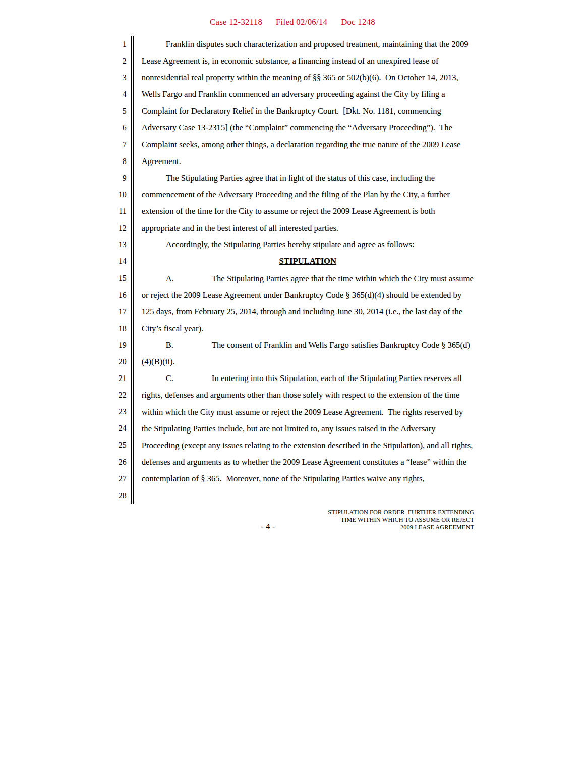Case 12-32118 Filed 02/06/14 Doc 1248
1
2
3
4
5
6
7
8
9
10
11
12
13
14
15
16
17
18
19
20
21
22
23
24
25
26
27
28
Franklin disputes such characterization and proposed treatment, maintaining that the 2009 Lease Agreement is, in economic substance, a financing instead of an unexpired lease of nonresidential real property within the meaning of §§ 365 or 502(b)(6). On October 14, 2013, Wells Fargo and Franklin commenced an adversary proceeding against the City by filing a Complaint for Declaratory Relief in the Bankruptcy Court. [Dkt. No. 1181, commencing Adversary Case 13-2315] (the “Complaint” commencing the “Adversary Proceeding”). The Complaint seeks, among other things, a declaration regarding the true nature of the 2009 Lease Agreement.
The Stipulating Parties agree that in light of the status of this case, including the commencement of the Adversary Proceeding and the filing of the Plan by the City, a further extension of the time for the City to assume or reject the 2009 Lease Agreement is both appropriate and in the best interest of all interested parties.
Accordingly, the Stipulating Parties hereby stipulate and agree as follows:
STIPULATION
A. The Stipulating Parties agree that the time within which the City must assume or reject the 2009 Lease Agreement under Bankruptcy Code § 365(d)(4) should be extended by 125 days, from February 25, 2014, through and including June 30, 2014 (i.e., the last day of the City’s fiscal year).
B. The consent of Franklin and Wells Fargo satisfies Bankruptcy Code § 365(d)(4)(B)(ii).
C. In entering into this Stipulation, each of the Stipulating Parties reserves all rights, defenses and arguments other than those solely with respect to the extension of the time within which the City must assume or reject the 2009 Lease Agreement. The rights reserved by the Stipulating Parties include, but are not limited to, any issues raised in the Adversary Proceeding (except any issues relating to the extension described in the Stipulation), and all rights, defenses and arguments as to whether the 2009 Lease Agreement constitutes a “lease” within the contemplation of § 365. Moreover, none of the Stipulating Parties waive any rights,
- 4 -
STIPULATION FOR ORDER FURTHER EXTENDING
TIME WITHIN WHICH TO ASSUME OR REJECT
2009 LEASE AGREEMENT